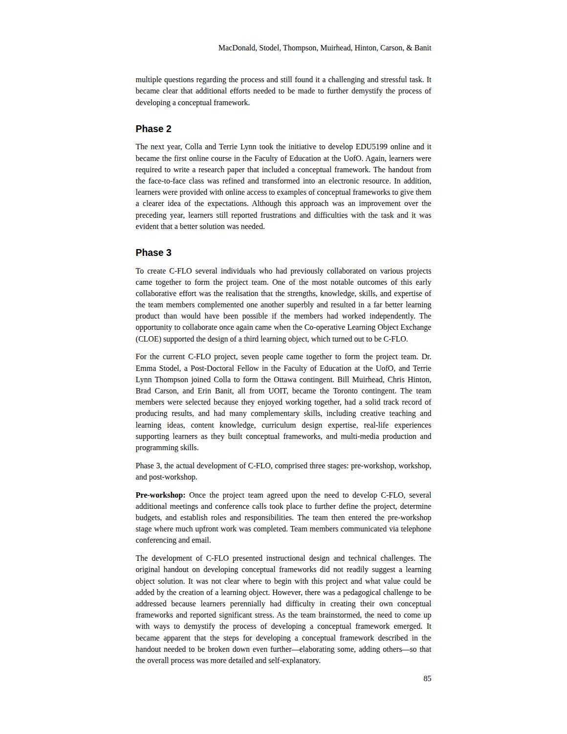MacDonald, Stodel, Thompson, Muirhead, Hinton, Carson, & Banit
multiple questions regarding the process and still found it a challenging and stressful task. It became clear that additional efforts needed to be made to further demystify the process of developing a conceptual framework.
Phase 2
The next year, Colla and Terrie Lynn took the initiative to develop EDU5199 online and it became the first online course in the Faculty of Education at the UofO. Again, learners were required to write a research paper that included a conceptual framework. The handout from the face-to-face class was refined and transformed into an electronic resource. In addition, learners were provided with online access to examples of conceptual frameworks to give them a clearer idea of the expectations. Although this approach was an improvement over the preceding year, learners still reported frustrations and difficulties with the task and it was evident that a better solution was needed.
Phase 3
To create C-FLO several individuals who had previously collaborated on various projects came together to form the project team. One of the most notable outcomes of this early collaborative effort was the realisation that the strengths, knowledge, skills, and expertise of the team members complemented one another superbly and resulted in a far better learning product than would have been possible if the members had worked independently. The opportunity to collaborate once again came when the Co-operative Learning Object Exchange (CLOE) supported the design of a third learning object, which turned out to be C-FLO.
For the current C-FLO project, seven people came together to form the project team. Dr. Emma Stodel, a Post-Doctoral Fellow in the Faculty of Education at the UofO, and Terrie Lynn Thompson joined Colla to form the Ottawa contingent. Bill Muirhead, Chris Hinton, Brad Carson, and Erin Banit, all from UOIT, became the Toronto contingent. The team members were selected because they enjoyed working together, had a solid track record of producing results, and had many complementary skills, including creative teaching and learning ideas, content knowledge, curriculum design expertise, real-life experiences supporting learners as they built conceptual frameworks, and multi-media production and programming skills.
Phase 3, the actual development of C-FLO, comprised three stages: pre-workshop, workshop, and post-workshop.
Pre-workshop: Once the project team agreed upon the need to develop C-FLO, several additional meetings and conference calls took place to further define the project, determine budgets, and establish roles and responsibilities. The team then entered the pre-workshop stage where much upfront work was completed. Team members communicated via telephone conferencing and email.
The development of C-FLO presented instructional design and technical challenges. The original handout on developing conceptual frameworks did not readily suggest a learning object solution. It was not clear where to begin with this project and what value could be added by the creation of a learning object. However, there was a pedagogical challenge to be addressed because learners perennially had difficulty in creating their own conceptual frameworks and reported significant stress. As the team brainstormed, the need to come up with ways to demystify the process of developing a conceptual framework emerged. It became apparent that the steps for developing a conceptual framework described in the handout needed to be broken down even further—elaborating some, adding others—so that the overall process was more detailed and self-explanatory.
85